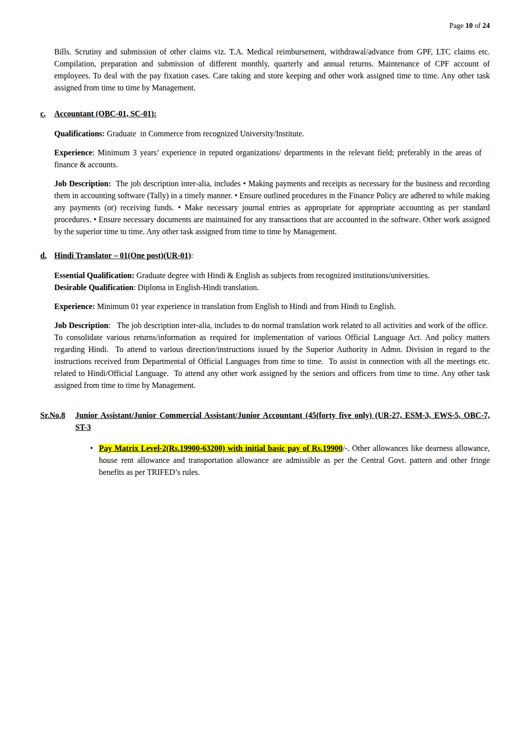Page 10 of 24
Bills. Scrutiny and submission of other claims viz. T.A. Medical reimbursement, withdrawal/advance from GPF, LTC claims etc. Compilation, preparation and submission of different monthly, quarterly and annual returns. Maintenance of CPF account of employees. To deal with the pay fixation cases. Care taking and store keeping and other work assigned time to time. Any other task assigned from time to time by Management.
c. Accountant (OBC-01, SC-01):
Qualifications: Graduate in Commerce from recognized University/Institute.
Experience: Minimum 3 years’ experience in reputed organizations/ departments in the relevant field; preferably in the areas of finance & accounts.
Job Description: The job description inter-alia, includes • Making payments and receipts as necessary for the business and recording them in accounting software (Tally) in a timely manner. • Ensure outlined procedures in the Finance Policy are adhered to while making any payments (or) receiving funds. • Make necessary journal entries as appropriate for appropriate accounting as per standard procedures. • Ensure necessary documents are maintained for any transactions that are accounted in the software. Other work assigned by the superior time to time. Any other task assigned from time to time by Management.
d. Hindi Translator – 01(One post)(UR-01):
Essential Qualification: Graduate degree with Hindi & English as subjects from recognized institutions/universities.
Desirable Qualification: Diploma in English-Hindi translation.
Experience: Minimum 01 year experience in translation from English to Hindi and from Hindi to English.
Job Description: The job description inter-alia, includes to do normal translation work related to all activities and work of the office. To consolidate various returns/information as required for implementation of various Official Language Act. And policy matters regarding Hindi. To attend to various direction/instructions issued by the Superior Authority in Admn. Division in regard to the instructions received from Departmental of Official Languages from time to time. To assist in connection with all the meetings etc. related to Hindi/Official Language. To attend any other work assigned by the seniors and officers from time to time. Any other task assigned from time to time by Management.
Sr.No.8
Junior Assistant/Junior Commercial Assistant/Junior Accountant (45(forty five only) (UR-27, ESM-3, EWS-5, OBC-7, ST-3
•
Pay Matrix Level-2(Rs.19900-63200) with initial basic pay of Rs.19900/-. Other allowances like dearness allowance, house rent allowance and transportation allowance are admissible as per the Central Govt. pattern and other fringe benefits as per TRIFED’s rules.